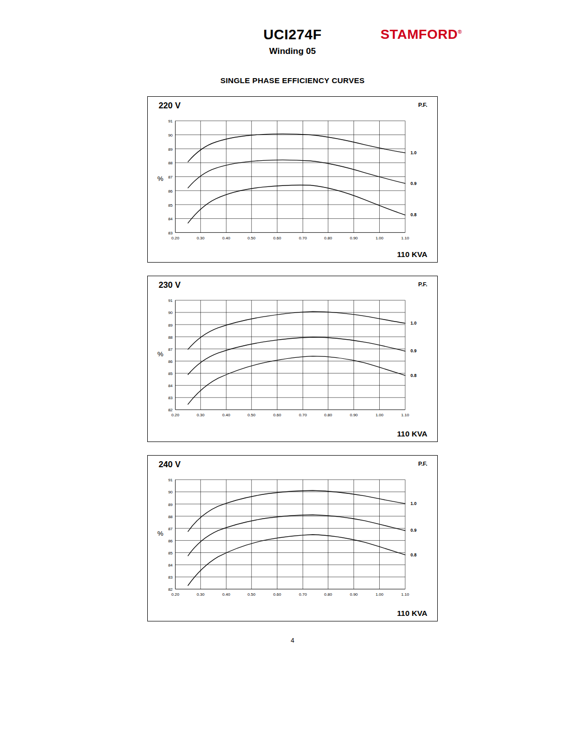UCI274F
Winding 05
STAMFORD®
SINGLE PHASE EFFICIENCY CURVES
220 V P.F.
91 90 89 88 87 86 85 84 83 % 0.20 0.30 0.40 0.50 0.60 0.70 0.80 0.90 1.00 1.10 1.0 0.9 0.8
110 KVA
230 V P.F.
91 90 89 88 87 86 85 84 83 82 % 0.20 0.30 0.40 0.50 0.60 0.70 0.80 0.90 1.00 1.10 1.0 0.9 0.8
110 KVA
240 V P.F.
91 90 89 88 87 86 85 84 83 82 % 0.20 0.30 0.40 0.50 0.60 0.70 0.80 0.90 1.00 1.10 1.0 0.9 0.8
110 KVA
4